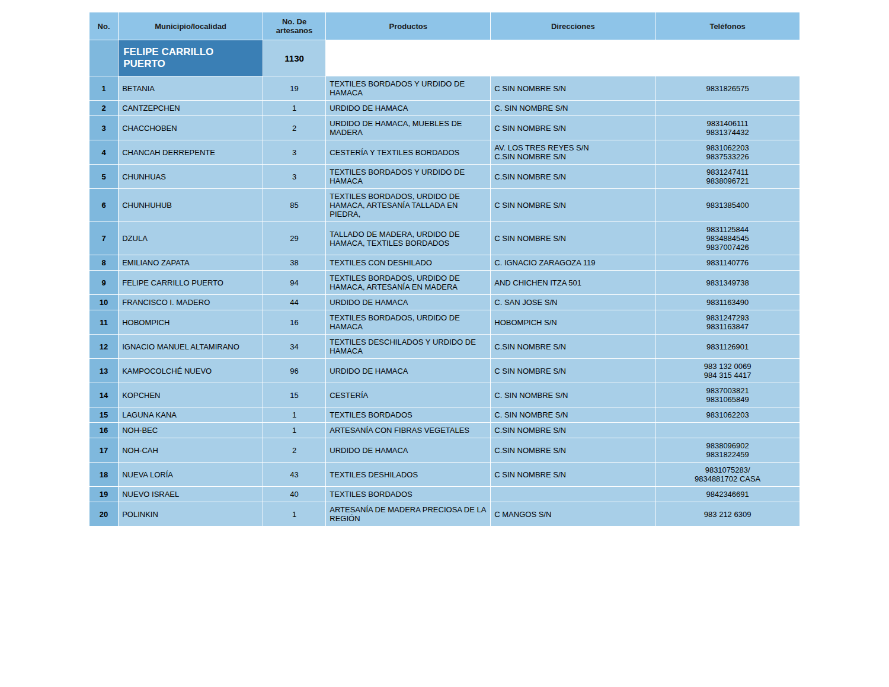| No. | Municipio/localidad | No. De artesanos | Productos | Direcciones | Teléfonos |
| --- | --- | --- | --- | --- | --- |
| | FELIPE CARRILLO PUERTO | 1130 | | | |
| 1 | BETANIA | 19 | TEXTILES BORDADOS Y URDIDO DE HAMACA | C SIN NOMBRE S/N | 9831826575 |
| 2 | CANTZEPCHEN | 1 | URDIDO DE HAMACA | C. SIN NOMBRE S/N | |
| 3 | CHACCHOBEN | 2 | URDIDO DE HAMACA, MUEBLES DE MADERA | C SIN NOMBRE S/N | 9831406111 9831374432 |
| 4 | CHANCAH DERREPENTE | 3 | CESTERÍA Y TEXTILES BORDADOS | AV. LOS TRES REYES S/N C.SIN NOMBRE S/N | 9831062203 9837533226 |
| 5 | CHUNHUAS | 3 | TEXTILES BORDADOS Y URDIDO DE HAMACA | C.SIN NOMBRE S/N | 9831247411 9838096721 |
| 6 | CHUNHUHUB | 85 | TEXTILES BORDADOS, URDIDO DE HAMACA, ARTESANÍA TALLADA EN PIEDRA, | C SIN NOMBRE S/N | 9831385400 |
| 7 | DZULA | 29 | TALLADO DE MADERA, URDIDO DE HAMACA, TEXTILES BORDADOS | C SIN NOMBRE S/N | 9831125844 9834884545 9837007426 |
| 8 | EMILIANO ZAPATA | 38 | TEXTILES CON DESHILADO | C. IGNACIO ZARAGOZA 119 | 9831140776 |
| 9 | FELIPE CARRILLO PUERTO | 94 | TEXTILES BORDADOS, URDIDO DE HAMACA, ARTESANÍA EN MADERA | AND CHICHEN ITZA 501 | 9831349738 |
| 10 | FRANCISCO I. MADERO | 44 | URDIDO DE HAMACA | C. SAN JOSE S/N | 9831163490 |
| 11 | HOBOMPICH | 16 | TEXTILES BORDADOS, URDIDO DE HAMACA | HOBOMPICH S/N | 9831247293 9831163847 |
| 12 | IGNACIO MANUEL ALTAMIRANO | 34 | TEXTILES DESCHILADOS Y URDIDO DE HAMACA | C.SIN NOMBRE S/N | 9831126901 |
| 13 | KAMPOCOLCHÉ NUEVO | 96 | URDIDO DE HAMACA | C SIN NOMBRE S/N | 983 132 0069 984 315 4417 |
| 14 | KOPCHEN | 15 | CESTERÍA | C. SIN NOMBRE S/N | 9837003821 9831065849 |
| 15 | LAGUNA KANA | 1 | TEXTILES BORDADOS | C. SIN NOMBRE S/N | 9831062203 |
| 16 | NOH-BEC | 1 | ARTESANÍA CON FIBRAS VEGETALES | C.SIN NOMBRE S/N | |
| 17 | NOH-CAH | 2 | URDIDO DE HAMACA | C.SIN NOMBRE S/N | 9838096902 9831822459 |
| 18 | NUEVA LORÍA | 43 | TEXTILES DESHILADOS | C SIN NOMBRE S/N | 9831075283/ 9834881702 CASA |
| 19 | NUEVO ISRAEL | 40 | TEXTILES BORDADOS | | 9842346691 |
| 20 | POLINKIN | 1 | ARTESANÍA DE MADERA PRECIOSA DE LA REGIÓN | C MANGOS S/N | 983 212 6309 |